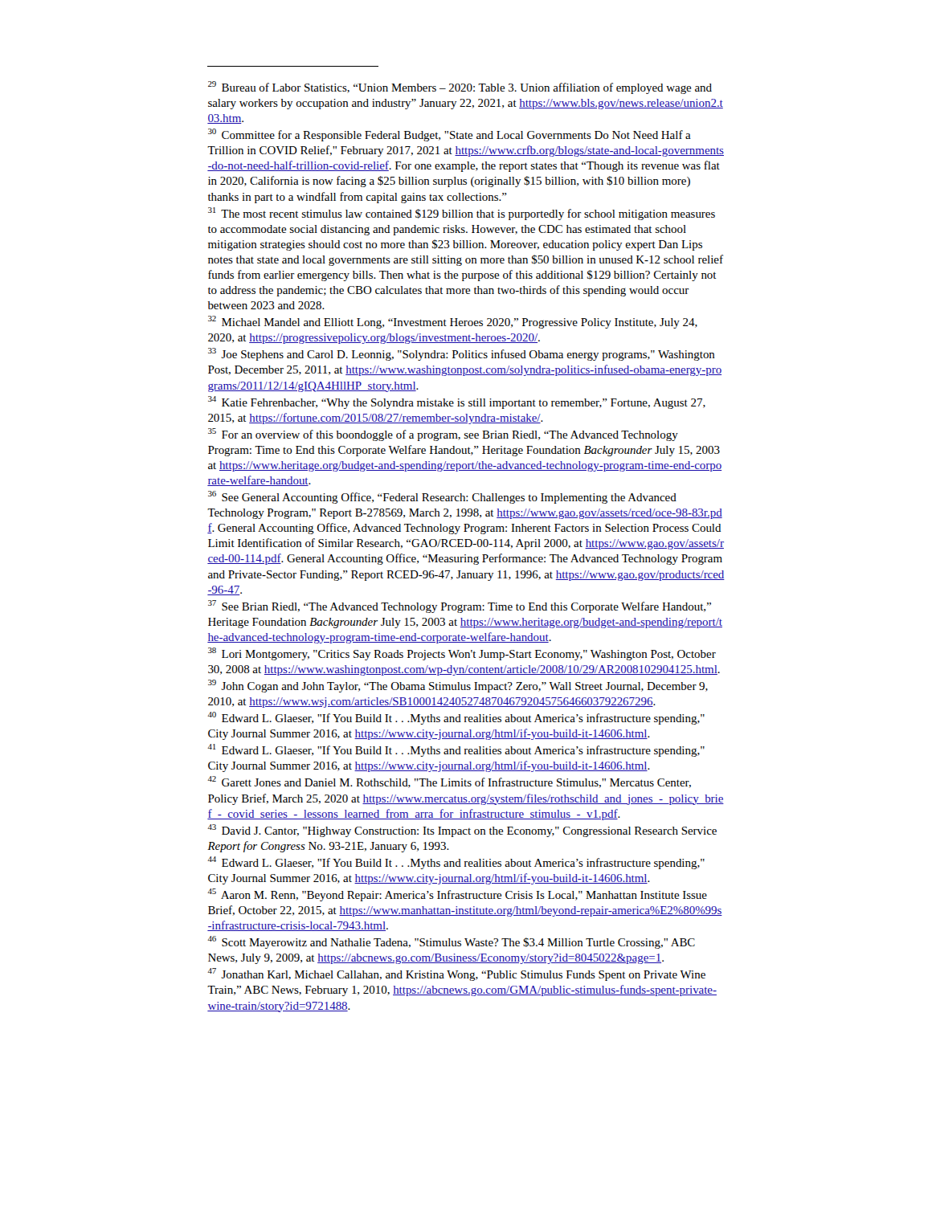29 Bureau of Labor Statistics, “Union Members – 2020: Table 3. Union affiliation of employed wage and salary workers by occupation and industry” January 22, 2021, at https://www.bls.gov/news.release/union2.t03.htm.
30 Committee for a Responsible Federal Budget, "State and Local Governments Do Not Need Half a Trillion in COVID Relief," February 2017, 2021 at https://www.crfb.org/blogs/state-and-local-governments-do-not-need-half-trillion-covid-relief. For one example, the report states that “Though its revenue was flat in 2020, California is now facing a $25 billion surplus (originally $15 billion, with $10 billion more) thanks in part to a windfall from capital gains tax collections.”
31 The most recent stimulus law contained $129 billion that is purportedly for school mitigation measures to accommodate social distancing and pandemic risks. However, the CDC has estimated that school mitigation strategies should cost no more than $23 billion. Moreover, education policy expert Dan Lips notes that state and local governments are still sitting on more than $50 billion in unused K-12 school relief funds from earlier emergency bills. Then what is the purpose of this additional $129 billion? Certainly not to address the pandemic; the CBO calculates that more than two-thirds of this spending would occur between 2023 and 2028.
32 Michael Mandel and Elliott Long, “Investment Heroes 2020,” Progressive Policy Institute, July 24, 2020, at https://progressivepolicy.org/blogs/investment-heroes-2020/.
33 Joe Stephens and Carol D. Leonnig, "Solyndra: Politics infused Obama energy programs," Washington Post, December 25, 2011, at https://www.washingtonpost.com/solyndra-politics-infused-obama-energy-programs/2011/12/14/gIQA4HllHP_story.html.
34 Katie Fehrenbacher, “Why the Solyndra mistake is still important to remember,” Fortune, August 27, 2015, at https://fortune.com/2015/08/27/remember-solyndra-mistake/.
35 For an overview of this boondoggle of a program, see Brian Riedl, “The Advanced Technology Program: Time to End this Corporate Welfare Handout,” Heritage Foundation Backgrounder July 15, 2003 at https://www.heritage.org/budget-and-spending/report/the-advanced-technology-program-time-end-corporate-welfare-handout.
36 See General Accounting Office, “Federal Research: Challenges to Implementing the Advanced Technology Program," Report B-278569, March 2, 1998, at https://www.gao.gov/assets/rced/oce-98-83r.pdf. General Accounting Office, Advanced Technology Program: Inherent Factors in Selection Process Could Limit Identification of Similar Research, “GAO/RCED-00-114, April 2000, at https://www.gao.gov/assets/rced-00-114.pdf. General Accounting Office, “Measuring Performance: The Advanced Technology Program and Private-Sector Funding,” Report RCED-96-47, January 11, 1996, at https://www.gao.gov/products/rced-96-47.
37 See Brian Riedl, “The Advanced Technology Program: Time to End this Corporate Welfare Handout,” Heritage Foundation Backgrounder July 15, 2003 at https://www.heritage.org/budget-and-spending/report/the-advanced-technology-program-time-end-corporate-welfare-handout.
38 Lori Montgomery, "Critics Say Roads Projects Won't Jump-Start Economy," Washington Post, October 30, 2008 at https://www.washingtonpost.com/wp-dyn/content/article/2008/10/29/AR2008102904125.html.
39 John Cogan and John Taylor, “The Obama Stimulus Impact? Zero,” Wall Street Journal, December 9, 2010, at https://www.wsj.com/articles/SB10001424052748704679204575646603792267296.
40 Edward L. Glaeser, "If You Build It . . .Myths and realities about America’s infrastructure spending," City Journal Summer 2016, at https://www.city-journal.org/html/if-you-build-it-14606.html.
41 Edward L. Glaeser, "If You Build It . . .Myths and realities about America’s infrastructure spending," City Journal Summer 2016, at https://www.city-journal.org/html/if-you-build-it-14606.html.
42 Garett Jones and Daniel M. Rothschild, "The Limits of Infrastructure Stimulus," Mercatus Center, Policy Brief, March 25, 2020 at https://www.mercatus.org/system/files/rothschild_and_jones_-_policy_brief_-_covid_series_-_lessons_learned_from_arra_for_infrastructure_stimulus_-_v1.pdf.
43 David J. Cantor, "Highway Construction: Its Impact on the Economy," Congressional Research Service Report for Congress No. 93-21E, January 6, 1993.
44 Edward L. Glaeser, "If You Build It . . .Myths and realities about America’s infrastructure spending," City Journal Summer 2016, at https://www.city-journal.org/html/if-you-build-it-14606.html.
45 Aaron M. Renn, "Beyond Repair: America’s Infrastructure Crisis Is Local," Manhattan Institute Issue Brief, October 22, 2015, at https://www.manhattan-institute.org/html/beyond-repair-america%E2%80%99s-infrastructure-crisis-local-7943.html.
46 Scott Mayerowitz and Nathalie Tadena, "Stimulus Waste? The $3.4 Million Turtle Crossing," ABC News, July 9, 2009, at https://abcnews.go.com/Business/Economy/story?id=8045022&page=1.
47 Jonathan Karl, Michael Callahan, and Kristina Wong, “Public Stimulus Funds Spent on Private Wine Train,” ABC News, February 1, 2010, https://abcnews.go.com/GMA/public-stimulus-funds-spent-private-wine-train/story?id=9721488.